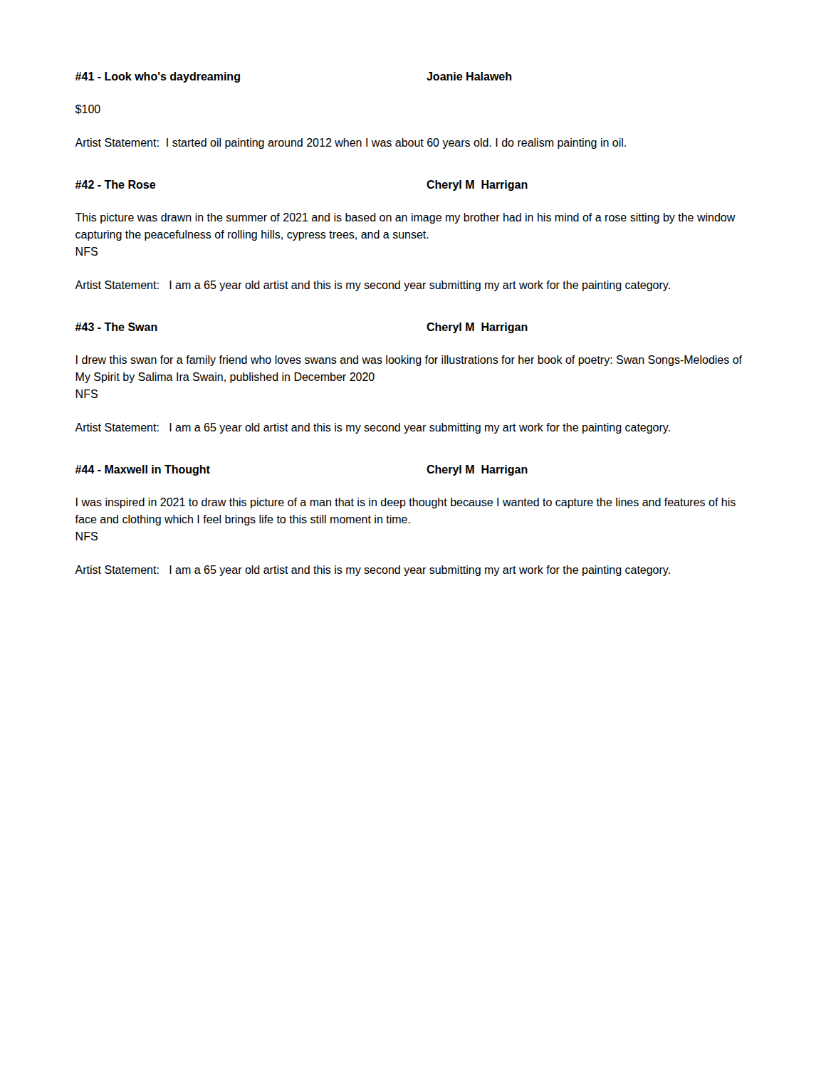#41 - Look who's daydreaming Joanie Halaweh
$100
Artist Statement: I started oil painting around 2012 when I was about 60 years old. I do realism painting in oil.
#42 - The Rose Cheryl M Harrigan
This picture was drawn in the summer of 2021 and is based on an image my brother had in his mind of a rose sitting by the window capturing the peacefulness of rolling hills, cypress trees, and a sunset.
NFS
Artist Statement: I am a 65 year old artist and this is my second year submitting my art work for the painting category.
#43 - The Swan Cheryl M Harrigan
I drew this swan for a family friend who loves swans and was looking for illustrations for her book of poetry: Swan Songs-Melodies of My Spirit by Salima Ira Swain, published in December 2020
NFS
Artist Statement: I am a 65 year old artist and this is my second year submitting my art work for the painting category.
#44 - Maxwell in Thought Cheryl M Harrigan
I was inspired in 2021 to draw this picture of a man that is in deep thought because I wanted to capture the lines and features of his face and clothing which I feel brings life to this still moment in time.
NFS
Artist Statement: I am a 65 year old artist and this is my second year submitting my art work for the painting category.